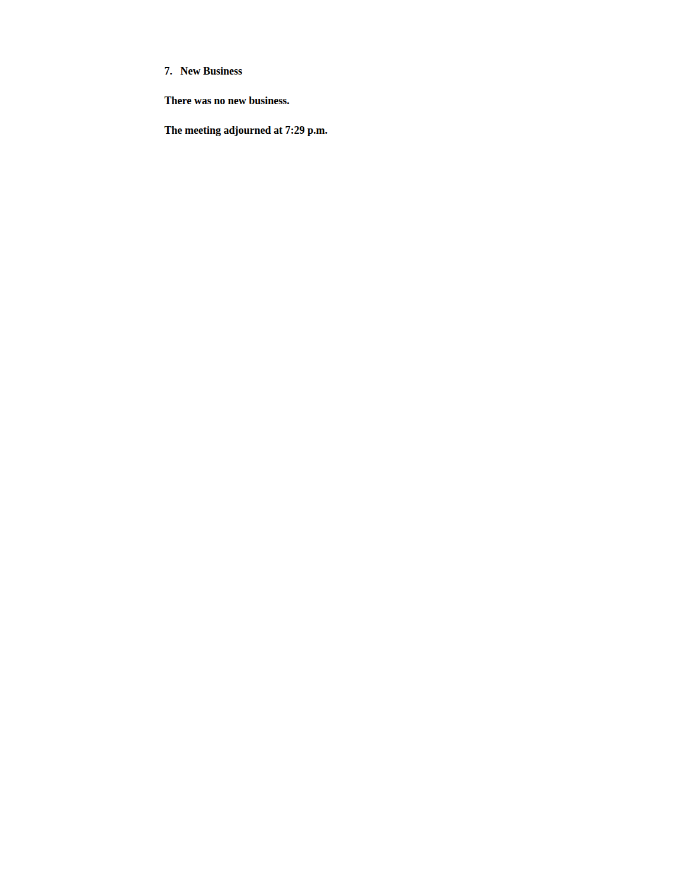7. New Business
There was no new business.
The meeting adjourned at 7:29 p.m.